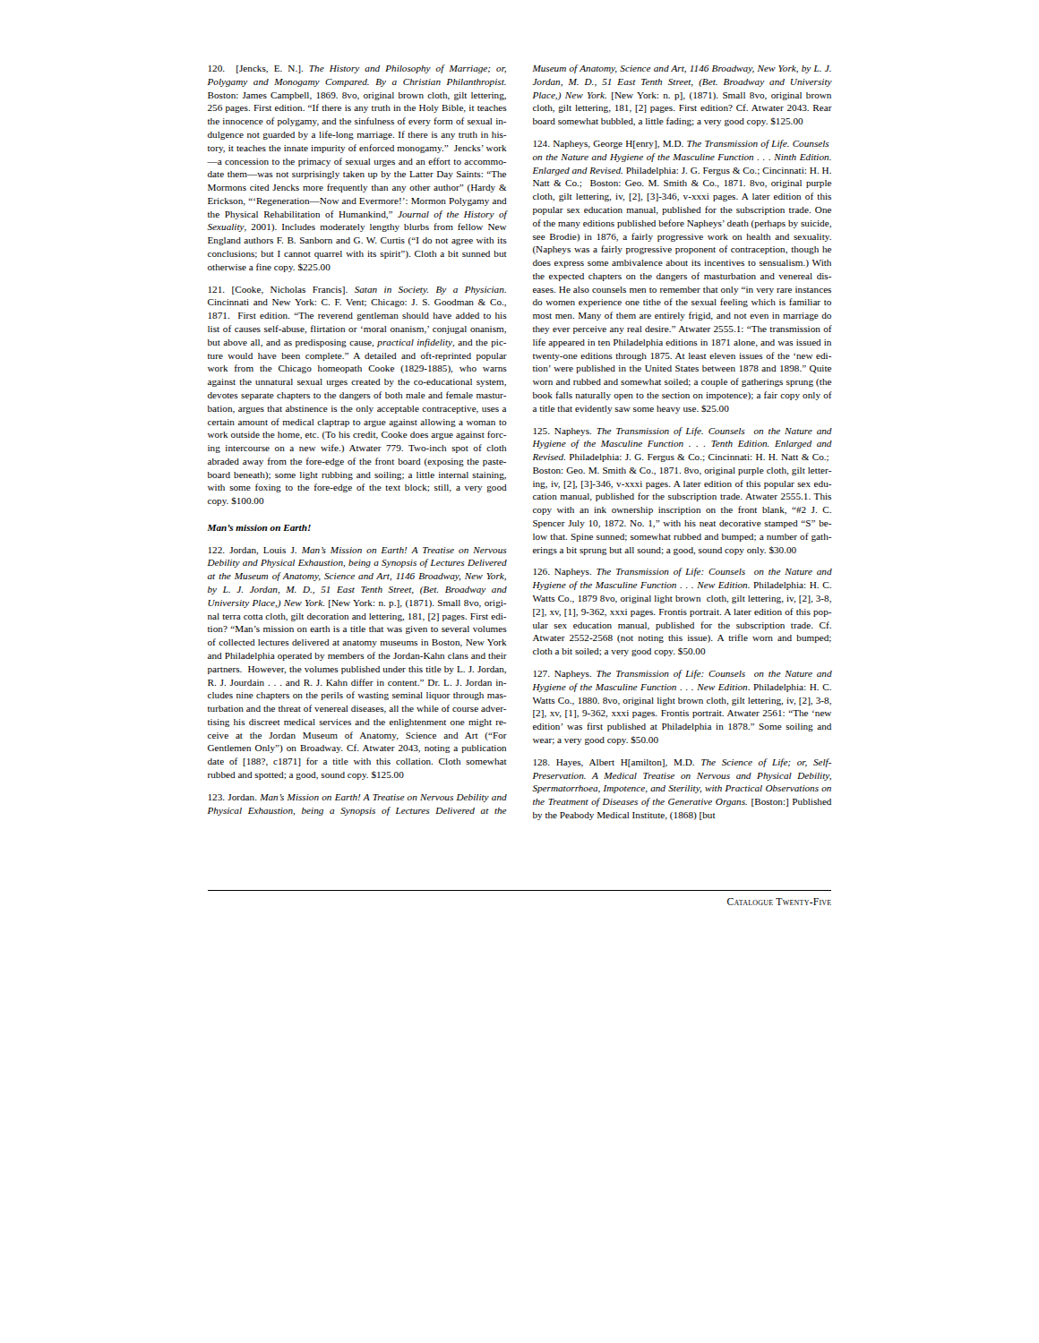120. [Jencks, E. N.]. The History and Philosophy of Marriage; or, Polygamy and Monogamy Compared. By a Christian Philanthropist. Boston: James Campbell, 1869. 8vo, original brown cloth, gilt lettering, 256 pages. First edition. “If there is any truth in the Holy Bible, it teaches the innocence of polygamy, and the sinfulness of every form of sexual indulgence not guarded by a life-long marriage. If there is any truth in history, it teaches the innate impurity of enforced monogamy.” Jencks’ work—a concession to the primacy of sexual urges and an effort to accommodate them—was not surprisingly taken up by the Latter Day Saints: “The Mormons cited Jencks more frequently than any other author” (Hardy & Erickson, “‘Regeneration—Now and Evermore!’: Mormon Polygamy and the Physical Rehabilitation of Humankind,” Journal of the History of Sexuality, 2001). Includes moderately lengthy blurbs from fellow New England authors F. B. Sanborn and G. W. Curtis (“I do not agree with its conclusions; but I cannot quarrel with its spirit”). Cloth a bit sunned but otherwise a fine copy. $225.00
121. [Cooke, Nicholas Francis]. Satan in Society. By a Physician. Cincinnati and New York: C. F. Vent; Chicago: J. S. Goodman & Co., 1871. First edition. “The reverend gentleman should have added to his list of causes self-abuse, flirtation or ‘moral onanism,’ conjugal onanism, but above all, and as predisposing cause, practical infidelity, and the picture would have been complete.” A detailed and oft-reprinted popular work from the Chicago homeopath Cooke (1829-1885), who warns against the unnatural sexual urges created by the co-educational system, devotes separate chapters to the dangers of both male and female masturbation, argues that abstinence is the only acceptable contraceptive, uses a certain amount of medical claptrap to argue against allowing a woman to work outside the home, etc. (To his credit, Cooke does argue against forcing intercourse on a new wife.) Atwater 779. Two-inch spot of cloth abraded away from the fore-edge of the front board (exposing the pasteboard beneath); some light rubbing and soiling; a little internal staining, with some foxing to the fore-edge of the text block; still, a very good copy. $100.00
Man’s mission on Earth!
122. Jordan, Louis J. Man’s Mission on Earth! A Treatise on Nervous Debility and Physical Exhaustion, being a Synopsis of Lectures Delivered at the Museum of Anatomy, Science and Art, 1146 Broadway, New York, by L. J. Jordan, M. D., 51 East Tenth Street, (Bet. Broadway and University Place,) New York. [New York: n. p.], (1871). Small 8vo, original terra cotta cloth, gilt decoration and lettering, 181, [2] pages. First edition? “Man’s mission on earth is a title that was given to several volumes of collected lectures delivered at anatomy museums in Boston, New York and Philadelphia operated by members of the Jordan-Kahn clans and their partners. However, the volumes published under this title by L. J. Jordan, R. J. Jourdain . . . and R. J. Kahn differ in content.” Dr. L. J. Jordan includes nine chapters on the perils of wasting seminal liquor through masturbation and the threat of venereal diseases, all the while of course advertising his discreet medical services and the enlightenment one might receive at the Jordan Museum of Anatomy, Science and Art (“For Gentlemen Only”) on Broadway. Cf. Atwater 2043, noting a publication date of [188?, c1871] for a title with this collation. Cloth somewhat rubbed and spotted; a good, sound copy. $125.00
123. Jordan. Man’s Mission on Earth! A Treatise on Nervous Debility and Physical Exhaustion, being a Synopsis of Lectures Delivered at the Museum of Anatomy, Science and Art, 1146 Broadway, New York, by L. J. Jordan, M. D., 51 East Tenth Street, (Bet. Broadway and University Place,) New York. [New York: n. p], (1871). Small 8vo, original brown cloth, gilt lettering, 181, [2] pages. First edition? Cf. Atwater 2043. Rear board somewhat bubbled, a little fading; a very good copy. $125.00
124. Napheys, George H[enry], M.D. The Transmission of Life. Counsels on the Nature and Hygiene of the Masculine Function . . . Ninth Edition. Enlarged and Revised. Philadelphia: J. G. Fergus & Co.; Cincinnati: H. H. Natt & Co.; Boston: Geo. M. Smith & Co., 1871. 8vo, original purple cloth, gilt lettering, iv, [2], [3]-346, v-xxxi pages. A later edition of this popular sex education manual, published for the subscription trade. One of the many editions published before Napheys’ death (perhaps by suicide, see Brodie) in 1876, a fairly progressive work on health and sexuality. (Napheys was a fairly progressive proponent of contraception, though he does express some ambivalence about its incentives to sensualism.) With the expected chapters on the dangers of masturbation and venereal diseases. He also counsels men to remember that only “in very rare instances do women experience one tithe of the sexual feeling which is familiar to most men. Many of them are entirely frigid, and not even in marriage do they ever perceive any real desire.” Atwater 2555.1: “The transmission of life appeared in ten Philadelphia editions in 1871 alone, and was issued in twenty-one editions through 1875. At least eleven issues of the ‘new edition’ were published in the United States between 1878 and 1898.” Quite worn and rubbed and somewhat soiled; a couple of gatherings sprung (the book falls naturally open to the section on impotence); a fair copy only of a title that evidently saw some heavy use. $25.00
125. Napheys. The Transmission of Life. Counsels on the Nature and Hygiene of the Masculine Function . . . Tenth Edition. Enlarged and Revised. Philadelphia: J. G. Fergus & Co.; Cincinnati: H. H. Natt & Co.; Boston: Geo. M. Smith & Co., 1871. 8vo, original purple cloth, gilt lettering, iv, [2], [3]-346, v-xxxi pages. A later edition of this popular sex education manual, published for the subscription trade. Atwater 2555.1. This copy with an ink ownership inscription on the front blank, “#2 J. C. Spencer July 10, 1872. No. 1,” with his neat decorative stamped “S” below that. Spine sunned; somewhat rubbed and bumped; a number of gatherings a bit sprung but all sound; a good, sound copy only. $30.00
126. Napheys. The Transmission of Life: Counsels on the Nature and Hygiene of the Masculine Function . . . New Edition. Philadelphia: H. C. Watts Co., 1879 8vo, original light brown cloth, gilt lettering, iv, [2], 3-8, [2], xv, [1], 9-362, xxxi pages. Frontis portrait. A later edition of this popular sex education manual, published for the subscription trade. Cf. Atwater 2552-2568 (not noting this issue). A trifle worn and bumped; cloth a bit soiled; a very good copy. $50.00
127. Napheys. The Transmission of Life: Counsels on the Nature and Hygiene of the Masculine Function . . . New Edition. Philadelphia: H. C. Watts Co., 1880. 8vo, original light brown cloth, gilt lettering, iv, [2], 3-8, [2], xv, [1], 9-362, xxxi pages. Frontis portrait. Atwater 2561: “The ‘new edition’ was first published at Philadelphia in 1878.” Some soiling and wear; a very good copy. $50.00
128. Hayes, Albert H[amilton], M.D. The Science of Life; or, Self-Preservation. A Medical Treatise on Nervous and Physical Debility, Spermatorrhoea, Impotence, and Sterility, with Practical Observations on the Treatment of Diseases of the Generative Organs. [Boston:] Published by the Peabody Medical Institute, (1868) [but
Catalogue Twenty-Five